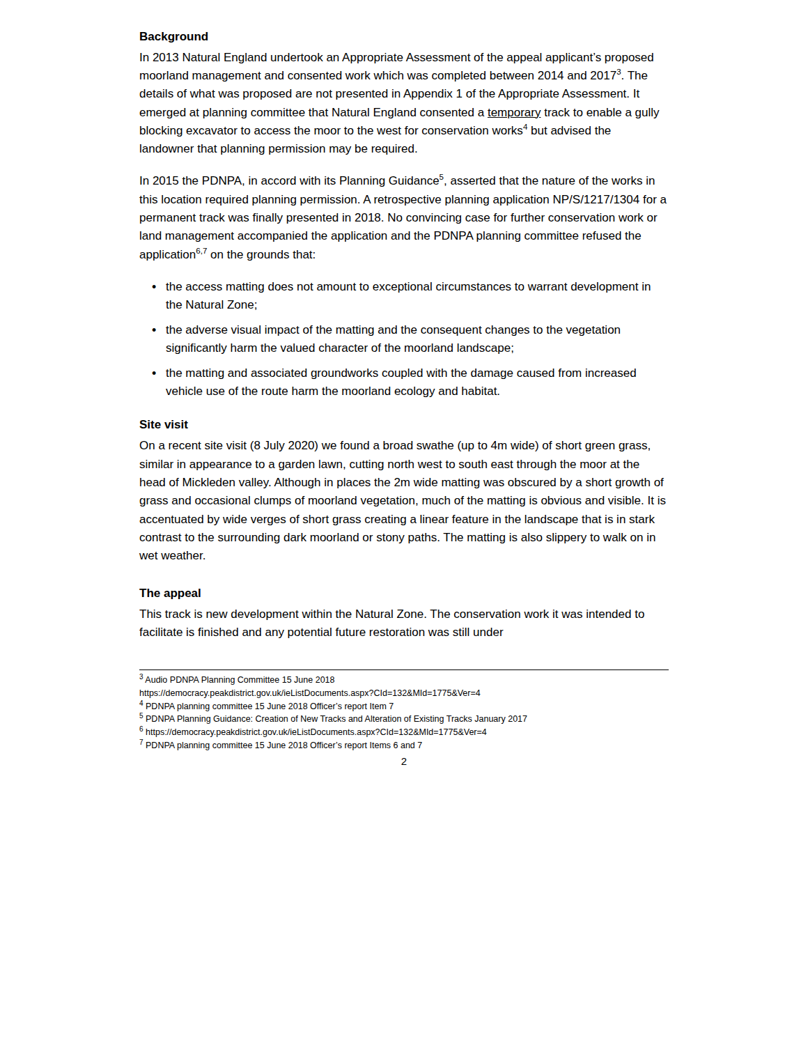Background
In 2013 Natural England undertook an Appropriate Assessment of the appeal applicant’s proposed moorland management and consented work which was completed between 2014 and 20173. The details of what was proposed are not presented in Appendix 1 of the Appropriate Assessment. It emerged at planning committee that Natural England consented a temporary track to enable a gully blocking excavator to access the moor to the west for conservation works4 but advised the landowner that planning permission may be required.
In 2015 the PDNPA, in accord with its Planning Guidance5, asserted that the nature of the works in this location required planning permission. A retrospective planning application NP/S/1217/1304 for a permanent track was finally presented in 2018. No convincing case for further conservation work or land management accompanied the application and the PDNPA planning committee refused the application6,7 on the grounds that:
the access matting does not amount to exceptional circumstances to warrant development in the Natural Zone;
the adverse visual impact of the matting and the consequent changes to the vegetation significantly harm the valued character of the moorland landscape;
the matting and associated groundworks coupled with the damage caused from increased vehicle use of the route harm the moorland ecology and habitat.
Site visit
On a recent site visit (8 July 2020) we found a broad swathe (up to 4m wide) of short green grass, similar in appearance to a garden lawn, cutting north west to south east through the moor at the head of Mickleden valley. Although in places the 2m wide matting was obscured by a short growth of grass and occasional clumps of moorland vegetation, much of the matting is obvious and visible. It is accentuated by wide verges of short grass creating a linear feature in the landscape that is in stark contrast to the surrounding dark moorland or stony paths. The matting is also slippery to walk on in wet weather.
The appeal
This track is new development within the Natural Zone. The conservation work it was intended to facilitate is finished and any potential future restoration was still under
3 Audio PDNPA Planning Committee 15 June 2018
https://democracy.peakdistrict.gov.uk/ieListDocuments.aspx?CId=132&MId=1775&Ver=4
4 PDNPA planning committee 15 June 2018 Officer’s report Item 7
5 PDNPA Planning Guidance: Creation of New Tracks and Alteration of Existing Tracks January 2017
6 https://democracy.peakdistrict.gov.uk/ieListDocuments.aspx?CId=132&MId=1775&Ver=4
7 PDNPA planning committee 15 June 2018 Officer’s report Items 6 and 7
2